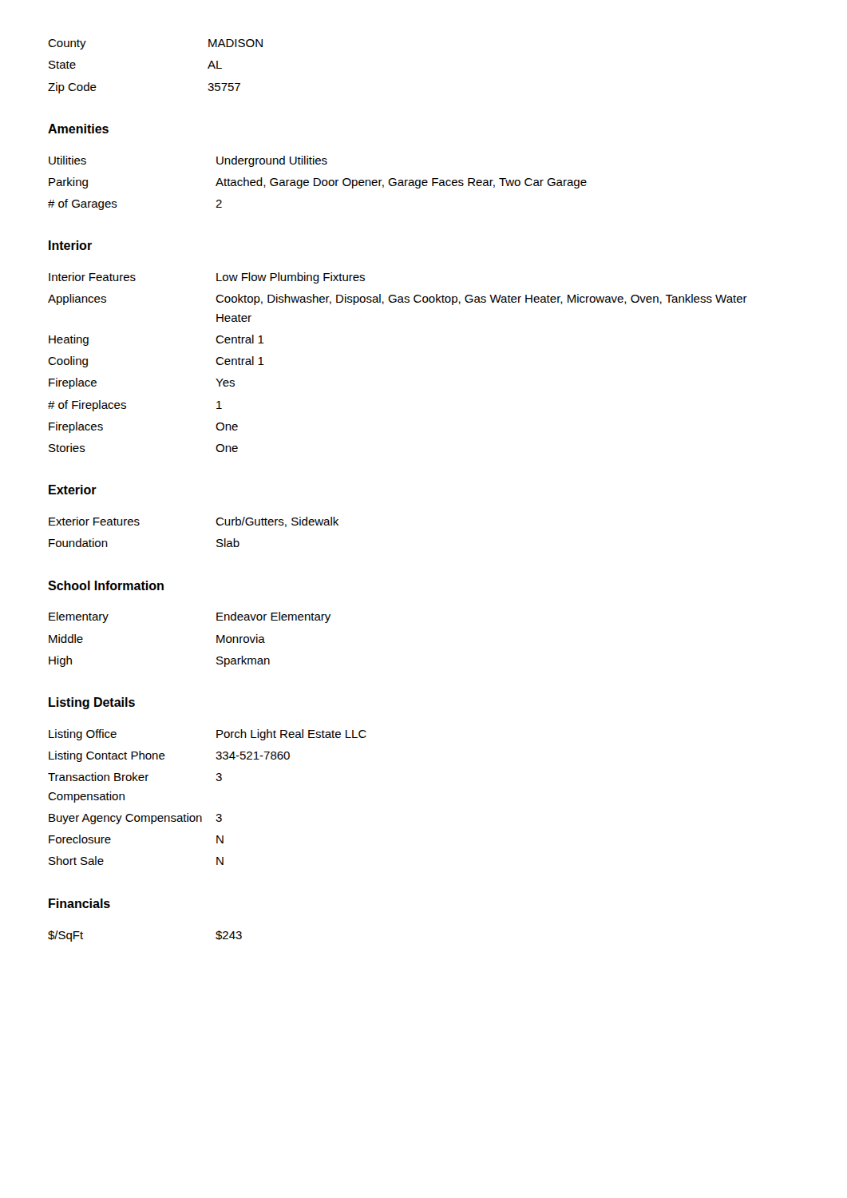| County | MADISON |
| State | AL |
| Zip Code | 35757 |
Amenities
| Utilities | Underground Utilities |
| Parking | Attached, Garage Door Opener, Garage Faces Rear, Two Car Garage |
| # of Garages | 2 |
Interior
| Interior Features | Low Flow Plumbing Fixtures |
| Appliances | Cooktop, Dishwasher, Disposal, Gas Cooktop, Gas Water Heater, Microwave, Oven, Tankless Water Heater |
| Heating | Central 1 |
| Cooling | Central 1 |
| Fireplace | Yes |
| # of Fireplaces | 1 |
| Fireplaces | One |
| Stories | One |
Exterior
| Exterior Features | Curb/Gutters, Sidewalk |
| Foundation | Slab |
School Information
| Elementary | Endeavor Elementary |
| Middle | Monrovia |
| High | Sparkman |
Listing Details
| Listing Office | Porch Light Real Estate LLC |
| Listing Contact Phone | 334-521-7860 |
| Transaction Broker Compensation | 3 |
| Buyer Agency Compensation | 3 |
| Foreclosure | N |
| Short Sale | N |
Financials
| $/SqFt | $243 |